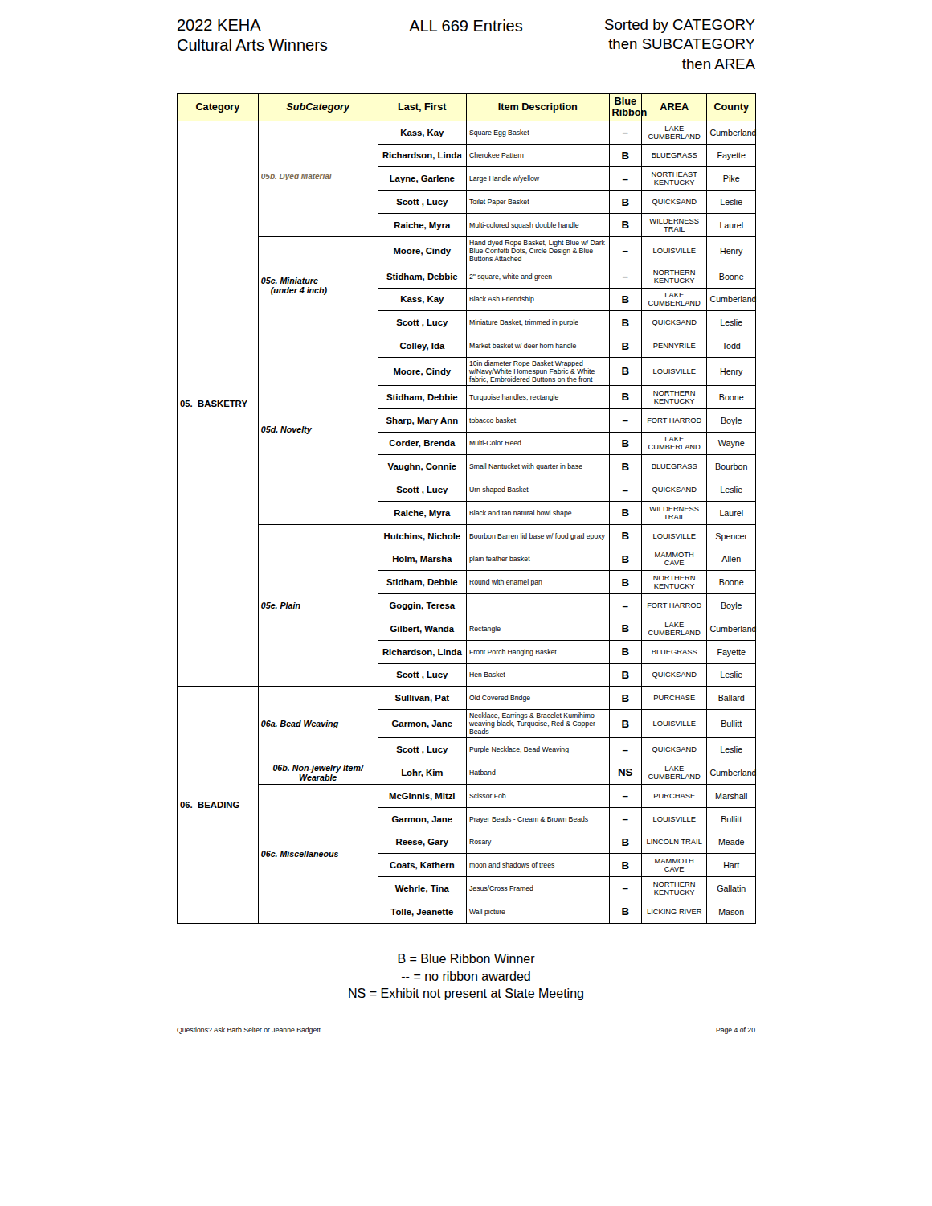2022 KEHA
Cultural Arts Winners
ALL 669 Entries
Sorted by CATEGORY
then SUBCATEGORY
then AREA
| Category | SubCategory | Last, First | Item Description | Blue Ribbon | AREA | County |
| --- | --- | --- | --- | --- | --- | --- |
| 05. BASKETRY | 05b. Dyed Material | Kass, Kay | Square Egg Basket | – | LAKE CUMBERLAND | Cumberland |
| Richardson, Linda | Cherokee Pattern | B | BLUEGRASS | Fayette |
| Layne, Garlene | Large Handle w/yellow | – | NORTHEAST KENTUCKY | Pike |
| Scott , Lucy | Toilet Paper Basket | B | QUICKSAND | Leslie |
| Raiche, Myra | Multi-colored squash double handle | B | WILDERNESS TRAIL | Laurel |
| 05c. Miniature (under 4 inch) | Moore, Cindy | Hand dyed Rope Basket, Light Blue w/ Dark Blue Confetti Dots, Circle Design & Blue Buttons Attached | – | LOUISVILLE | Henry |
| Stidham, Debbie | 2" square, white and green | – | NORTHERN KENTUCKY | Boone |
| Kass, Kay | Black Ash Friendship | B | LAKE CUMBERLAND | Cumberland |
| Scott , Lucy | Miniature Basket, trimmed in purple | B | QUICKSAND | Leslie |
| 05d. Novelty | Colley, Ida | Market basket w/ deer horn handle | B | PENNYRILE | Todd |
| Moore, Cindy | 10in diameter Rope Basket Wrapped w/Navy/White Homespun Fabric & White fabric, Embroidered Buttons on the front | B | LOUISVILLE | Henry |
| Stidham, Debbie | Turquoise handles, rectangle | B | NORTHERN KENTUCKY | Boone |
| Sharp, Mary Ann | tobacco basket | – | FORT HARROD | Boyle |
| Corder, Brenda | Multi-Color Reed | B | LAKE CUMBERLAND | Wayne |
| Vaughn, Connie | Small Nantucket with quarter in base | B | BLUEGRASS | Bourbon |
| Scott , Lucy | Urn shaped Basket | – | QUICKSAND | Leslie |
| Raiche, Myra | Black and tan natural bowl shape | B | WILDERNESS TRAIL | Laurel |
| 05e. Plain | Hutchins, Nichole | Bourbon Barren lid base w/ food grad epoxy | B | LOUISVILLE | Spencer |
| Holm, Marsha | plain feather basket | B | MAMMOTH CAVE | Allen |
| Stidham, Debbie | Round with enamel pan | B | NORTHERN KENTUCKY | Boone |
| Goggin, Teresa | | – | FORT HARROD | Boyle |
| Gilbert, Wanda | Rectangle | B | LAKE CUMBERLAND | Cumberland |
| Richardson, Linda | Front Porch Hanging Basket | B | BLUEGRASS | Fayette |
| Scott , Lucy | Hen Basket | B | QUICKSAND | Leslie |
| 06. BEADING | 06a. Bead Weaving | Sullivan, Pat | Old Covered Bridge | B | PURCHASE | Ballard |
| Garmon, Jane | Necklace, Earrings & Bracelet Kumihimo weaving black, Turquoise, Red & Copper Beads | B | LOUISVILLE | Bullitt |
| Scott , Lucy | Purple Necklace, Bead Weaving | – | QUICKSAND | Leslie |
| 06b. Non-jewelry Item/ Wearable | Lohr, Kim | Hatband | NS | LAKE CUMBERLAND | Cumberland |
| 06c. Miscellaneous | McGinnis, Mitzi | Scissor Fob | – | PURCHASE | Marshall |
| Garmon, Jane | Prayer Beads - Cream & Brown Beads | – | LOUISVILLE | Bullitt |
| Reese, Gary | Rosary | B | LINCOLN TRAIL | Meade |
| Coats, Kathern | moon and shadows of trees | B | MAMMOTH CAVE | Hart |
| Wehrle, Tina | Jesus/Cross Framed | – | NORTHERN KENTUCKY | Gallatin |
| Tolle, Jeanette | Wall picture | B | LICKING RIVER | Mason |
B = Blue Ribbon Winner
-- = no ribbon awarded
NS = Exhibit not present at State Meeting
Questions? Ask Barb Seiter or Jeanne Badgett
Page 4 of 20